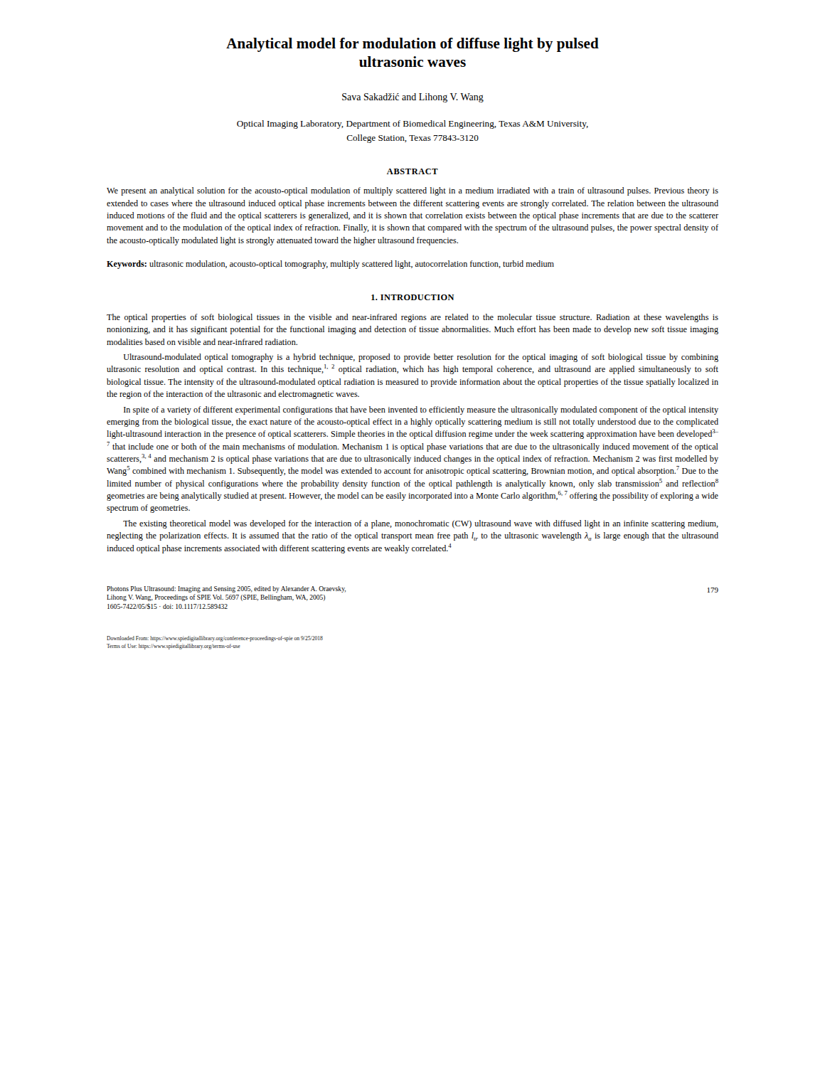Analytical model for modulation of diffuse light by pulsed
ultrasonic waves
Sava Sakadžić and Lihong V. Wang
Optical Imaging Laboratory, Department of Biomedical Engineering, Texas A&M University,
College Station, Texas 77843-3120
ABSTRACT
We present an analytical solution for the acousto-optical modulation of multiply scattered light in a medium irradiated with a train of ultrasound pulses. Previous theory is extended to cases where the ultrasound induced optical phase increments between the different scattering events are strongly correlated. The relation between the ultrasound induced motions of the fluid and the optical scatterers is generalized, and it is shown that correlation exists between the optical phase increments that are due to the scatterer movement and to the modulation of the optical index of refraction. Finally, it is shown that compared with the spectrum of the ultrasound pulses, the power spectral density of the acousto-optically modulated light is strongly attenuated toward the higher ultrasound frequencies.
Keywords: ultrasonic modulation, acousto-optical tomography, multiply scattered light, autocorrelation function, turbid medium
1. INTRODUCTION
The optical properties of soft biological tissues in the visible and near-infrared regions are related to the molecular tissue structure. Radiation at these wavelengths is nonionizing, and it has significant potential for the functional imaging and detection of tissue abnormalities. Much effort has been made to develop new soft tissue imaging modalities based on visible and near-infrared radiation.
Ultrasound-modulated optical tomography is a hybrid technique, proposed to provide better resolution for the optical imaging of soft biological tissue by combining ultrasonic resolution and optical contrast. In this technique,1, 2 optical radiation, which has high temporal coherence, and ultrasound are applied simultaneously to soft biological tissue. The intensity of the ultrasound-modulated optical radiation is measured to provide information about the optical properties of the tissue spatially localized in the region of the interaction of the ultrasonic and electromagnetic waves.
In spite of a variety of different experimental configurations that have been invented to efficiently measure the ultrasonically modulated component of the optical intensity emerging from the biological tissue, the exact nature of the acousto-optical effect in a highly optically scattering medium is still not totally understood due to the complicated light-ultrasound interaction in the presence of optical scatterers. Simple theories in the optical diffusion regime under the week scattering approximation have been developed3–7 that include one or both of the main mechanisms of modulation. Mechanism 1 is optical phase variations that are due to the ultrasonically induced movement of the optical scatterers,3, 4 and mechanism 2 is optical phase variations that are due to ultrasonically induced changes in the optical index of refraction. Mechanism 2 was first modelled by Wang5 combined with mechanism 1. Subsequently, the model was extended to account for anisotropic optical scattering, Brownian motion, and optical absorption.7 Due to the limited number of physical configurations where the probability density function of the optical pathlength is analytically known, only slab transmission5 and reflection8 geometries are being analytically studied at present. However, the model can be easily incorporated into a Monte Carlo algorithm,6, 7 offering the possibility of exploring a wide spectrum of geometries.
The existing theoretical model was developed for the interaction of a plane, monochromatic (CW) ultrasound wave with diffused light in an infinite scattering medium, neglecting the polarization effects. It is assumed that the ratio of the optical transport mean free path ltr to the ultrasonic wavelength λa is large enough that the ultrasound induced optical phase increments associated with different scattering events are weakly correlated.4
179 Photons Plus Ultrasound: Imaging and Sensing 2005, edited by Alexander A. Oraevsky,
Lihong V. Wang, Proceedings of SPIE Vol. 5697 (SPIE, Bellingham, WA, 2005)
1605-7422/05/$15 · doi: 10.1117/12.589432
Downloaded From: https://www.spiedigitallibrary.org/conference-proceedings-of-spie on 9/25/2018
Terms of Use: https://www.spiedigitallibrary.org/terms-of-use